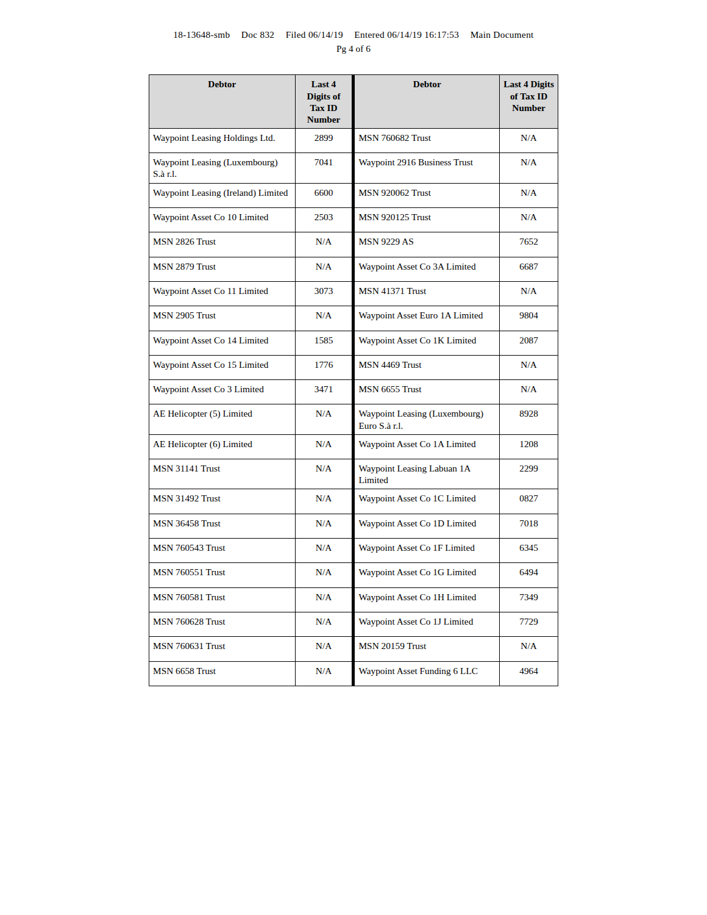18-13648-smb Doc 832 Filed 06/14/19 Entered 06/14/19 16:17:53 Main Document
Pg 4 of 6
| Debtor | Last 4 Digits of Tax ID Number | Debtor | Last 4 Digits of Tax ID Number |
| --- | --- | --- | --- |
| Waypoint Leasing Holdings Ltd. | 2899 | MSN 760682 Trust | N/A |
| Waypoint Leasing (Luxembourg) S.à r.l. | 7041 | Waypoint 2916 Business Trust | N/A |
| Waypoint Leasing (Ireland) Limited | 6600 | MSN 920062 Trust | N/A |
| Waypoint Asset Co 10 Limited | 2503 | MSN 920125 Trust | N/A |
| MSN 2826 Trust | N/A | MSN 9229 AS | 7652 |
| MSN 2879 Trust | N/A | Waypoint Asset Co 3A Limited | 6687 |
| Waypoint Asset Co 11 Limited | 3073 | MSN 41371 Trust | N/A |
| MSN 2905 Trust | N/A | Waypoint Asset Euro 1A Limited | 9804 |
| Waypoint Asset Co 14 Limited | 1585 | Waypoint Asset Co 1K Limited | 2087 |
| Waypoint Asset Co 15 Limited | 1776 | MSN 4469 Trust | N/A |
| Waypoint Asset Co 3 Limited | 3471 | MSN 6655 Trust | N/A |
| AE Helicopter (5) Limited | N/A | Waypoint Leasing (Luxembourg) Euro S.à r.l. | 8928 |
| AE Helicopter (6) Limited | N/A | Waypoint Asset Co 1A Limited | 1208 |
| MSN 31141 Trust | N/A | Waypoint Leasing Labuan 1A Limited | 2299 |
| MSN 31492 Trust | N/A | Waypoint Asset Co 1C Limited | 0827 |
| MSN 36458 Trust | N/A | Waypoint Asset Co 1D Limited | 7018 |
| MSN 760543 Trust | N/A | Waypoint Asset Co 1F Limited | 6345 |
| MSN 760551 Trust | N/A | Waypoint Asset Co 1G Limited | 6494 |
| MSN 760581 Trust | N/A | Waypoint Asset Co 1H Limited | 7349 |
| MSN 760628 Trust | N/A | Waypoint Asset Co 1J Limited | 7729 |
| MSN 760631 Trust | N/A | MSN 20159 Trust | N/A |
| MSN 6658 Trust | N/A | Waypoint Asset Funding 6 LLC | 4964 |